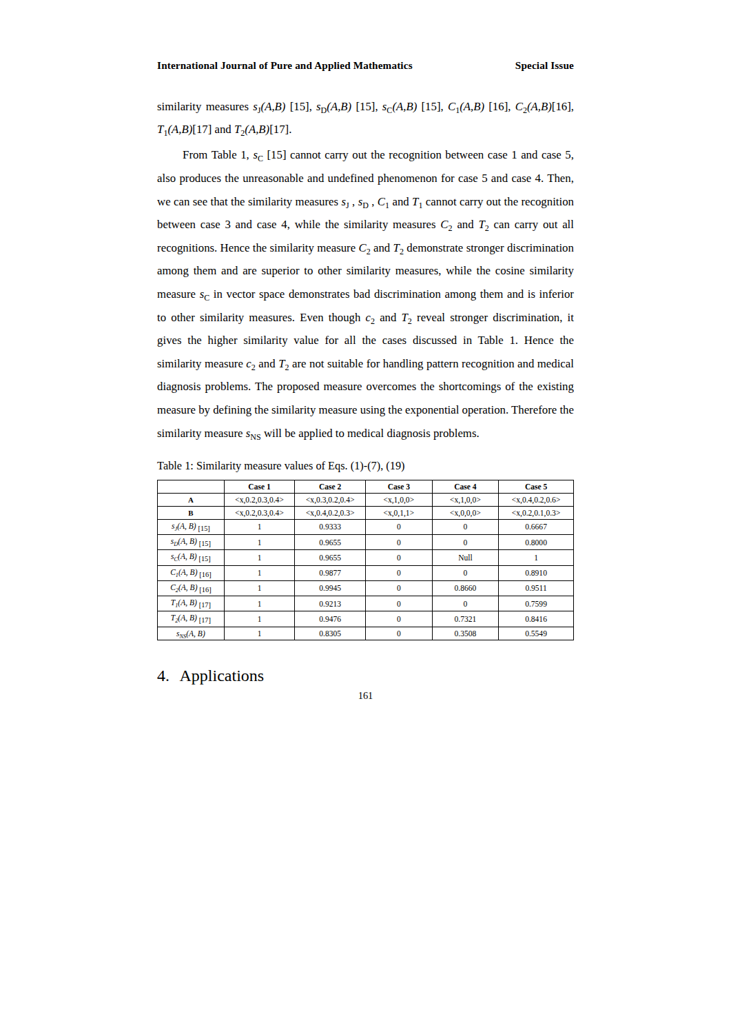International Journal of Pure and Applied Mathematics Special Issue
similarity measures sJ(A,B) [15], sD(A,B) [15], sC(A,B) [15], C1(A,B) [16], C2(A,B)[16], T1(A,B)[17] and T2(A,B)[17].
From Table 1, sC [15] cannot carry out the recognition between case 1 and case 5, also produces the unreasonable and undefined phenomenon for case 5 and case 4. Then, we can see that the similarity measures sJ , sD , C1 and T1 cannot carry out the recognition between case 3 and case 4, while the similarity measures C2 and T2 can carry out all recognitions. Hence the similarity measure C2 and T2 demonstrate stronger discrimination among them and are superior to other similarity measures, while the cosine similarity measure sC in vector space demonstrates bad discrimination among them and is inferior to other similarity measures. Even though c2 and T2 reveal stronger discrimination, it gives the higher similarity value for all the cases discussed in Table 1. Hence the similarity measure c2 and T2 are not suitable for handling pattern recognition and medical diagnosis problems. The proposed measure overcomes the shortcomings of the existing measure by defining the similarity measure using the exponential operation. Therefore the similarity measure sNS will be applied to medical diagnosis problems.
Table 1: Similarity measure values of Eqs. (1)-(7), (19)
| | Case 1 | Case 2 | Case 3 | Case 4 | Case 5 |
| --- | --- | --- | --- | --- | --- |
| A | <x,0.2,0.3,0.4> | <x,0.3,0.2,0.4> | <x,1,0,0> | <x,1,0,0> | <x,0.4,0.2,0.6> |
| B | <x,0.2,0.3,0.4> | <x,0.4,0.2,0.3> | <x,0,1,1> | <x,0,0,0> | <x,0.2,0.1,0.3> |
| s J (A, B) [15] | 1 | 0.9333 | 0 | 0 | 0.6667 |
| s D (A, B) [15] | 1 | 0.9655 | 0 | 0 | 0.8000 |
| s C (A, B) [15] | 1 | 0.9655 | 0 | Null | 1 |
| C 1 (A, B) [16] | 1 | 0.9877 | 0 | 0 | 0.8910 |
| C 2 (A, B) [16] | 1 | 0.9945 | 0 | 0.8660 | 0.9511 |
| T 1 (A, B) [17] | 1 | 0.9213 | 0 | 0 | 0.7599 |
| T 2 (A, B) [17] | 1 | 0.9476 | 0 | 0.7321 | 0.8416 |
| s NS (A, B) | 1 | 0.8305 | 0 | 0.3508 | 0.5549 |
4. Applications
161